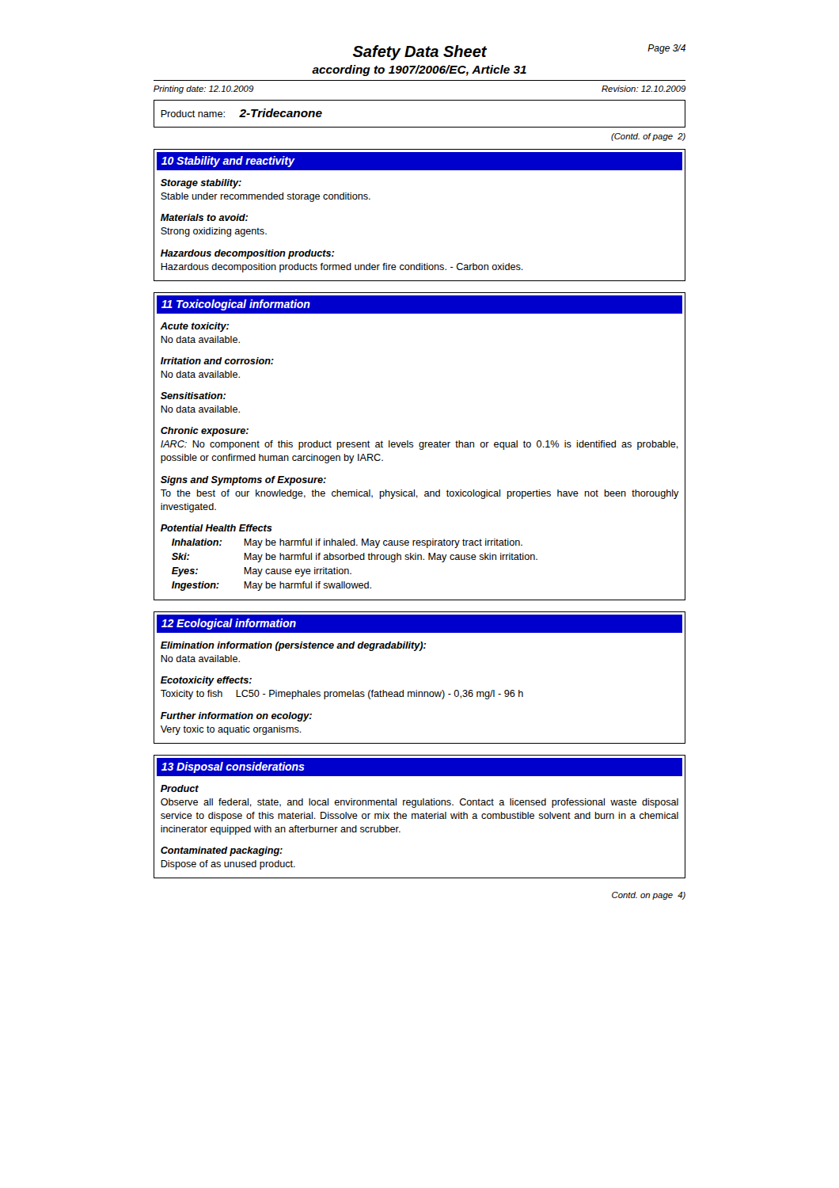Page 3/4
Safety Data Sheet
according to 1907/2006/EC, Article 31
Printing date: 12.10.2009 Revision: 12.10.2009
Product name: 2-Tridecanone
(Contd. of page 2)
10 Stability and reactivity
Storage stability:
Stable under recommended storage conditions.
Materials to avoid:
Strong oxidizing agents.
Hazardous decomposition products:
Hazardous decomposition products formed under fire conditions. - Carbon oxides.
11 Toxicological information
Acute toxicity:
No data available.
Irritation and corrosion:
No data available.
Sensitisation:
No data available.
Chronic exposure:
IARC: No component of this product present at levels greater than or equal to 0.1% is identified as probable, possible or confirmed human carcinogen by IARC.
Signs and Symptoms of Exposure:
To the best of our knowledge, the chemical, physical, and toxicological properties have not been thoroughly investigated.
Potential Health Effects
| Inhalation: | May be harmful if inhaled. May cause respiratory tract irritation. |
| Ski: | May be harmful if absorbed through skin. May cause skin irritation. |
| Eyes: | May cause eye irritation. |
| Ingestion: | May be harmful if swallowed. |
12 Ecological information
Elimination information (persistence and degradability):
No data available.
Ecotoxicity effects:
Toxicity to fish LC50 - Pimephales promelas (fathead minnow) - 0,36 mg/l - 96 h
Further information on ecology:
Very toxic to aquatic organisms.
13 Disposal considerations
Product
Observe all federal, state, and local environmental regulations. Contact a licensed professional waste disposal service to dispose of this material. Dissolve or mix the material with a combustible solvent and burn in a chemical incinerator equipped with an afterburner and scrubber.
Contaminated packaging:
Dispose of as unused product.
Contd. on page 4)